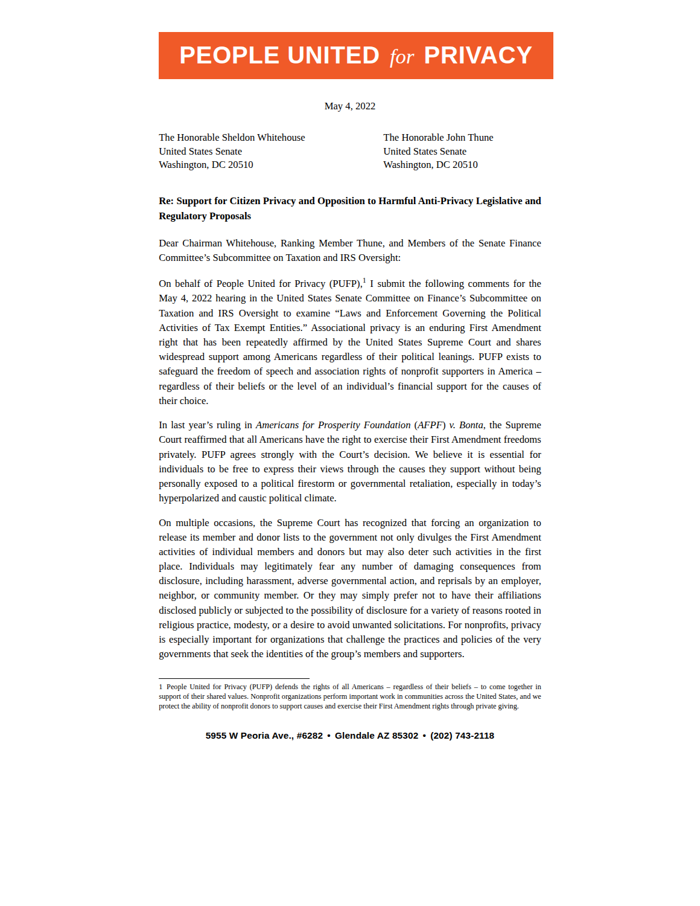PEOPLE UNITED for PRIVACY
May 4, 2022
The Honorable Sheldon Whitehouse
United States Senate
Washington, DC 20510
The Honorable John Thune
United States Senate
Washington, DC 20510
Re: Support for Citizen Privacy and Opposition to Harmful Anti-Privacy Legislative and Regulatory Proposals
Dear Chairman Whitehouse, Ranking Member Thune, and Members of the Senate Finance Committee’s Subcommittee on Taxation and IRS Oversight:
On behalf of People United for Privacy (PUFP),1 I submit the following comments for the May 4, 2022 hearing in the United States Senate Committee on Finance’s Subcommittee on Taxation and IRS Oversight to examine “Laws and Enforcement Governing the Political Activities of Tax Exempt Entities.” Associational privacy is an enduring First Amendment right that has been repeatedly affirmed by the United States Supreme Court and shares widespread support among Americans regardless of their political leanings. PUFP exists to safeguard the freedom of speech and association rights of nonprofit supporters in America – regardless of their beliefs or the level of an individual’s financial support for the causes of their choice.
In last year’s ruling in Americans for Prosperity Foundation (AFPF) v. Bonta, the Supreme Court reaffirmed that all Americans have the right to exercise their First Amendment freedoms privately. PUFP agrees strongly with the Court’s decision. We believe it is essential for individuals to be free to express their views through the causes they support without being personally exposed to a political firestorm or governmental retaliation, especially in today’s hyperpolarized and caustic political climate.
On multiple occasions, the Supreme Court has recognized that forcing an organization to release its member and donor lists to the government not only divulges the First Amendment activities of individual members and donors but may also deter such activities in the first place. Individuals may legitimately fear any number of damaging consequences from disclosure, including harassment, adverse governmental action, and reprisals by an employer, neighbor, or community member. Or they may simply prefer not to have their affiliations disclosed publicly or subjected to the possibility of disclosure for a variety of reasons rooted in religious practice, modesty, or a desire to avoid unwanted solicitations. For nonprofits, privacy is especially important for organizations that challenge the practices and policies of the very governments that seek the identities of the group’s members and supporters.
1 People United for Privacy (PUFP) defends the rights of all Americans – regardless of their beliefs – to come together in support of their shared values. Nonprofit organizations perform important work in communities across the United States, and we protect the ability of nonprofit donors to support causes and exercise their First Amendment rights through private giving.
5955 W Peoria Ave., #6282 • Glendale AZ 85302 • (202) 743-2118